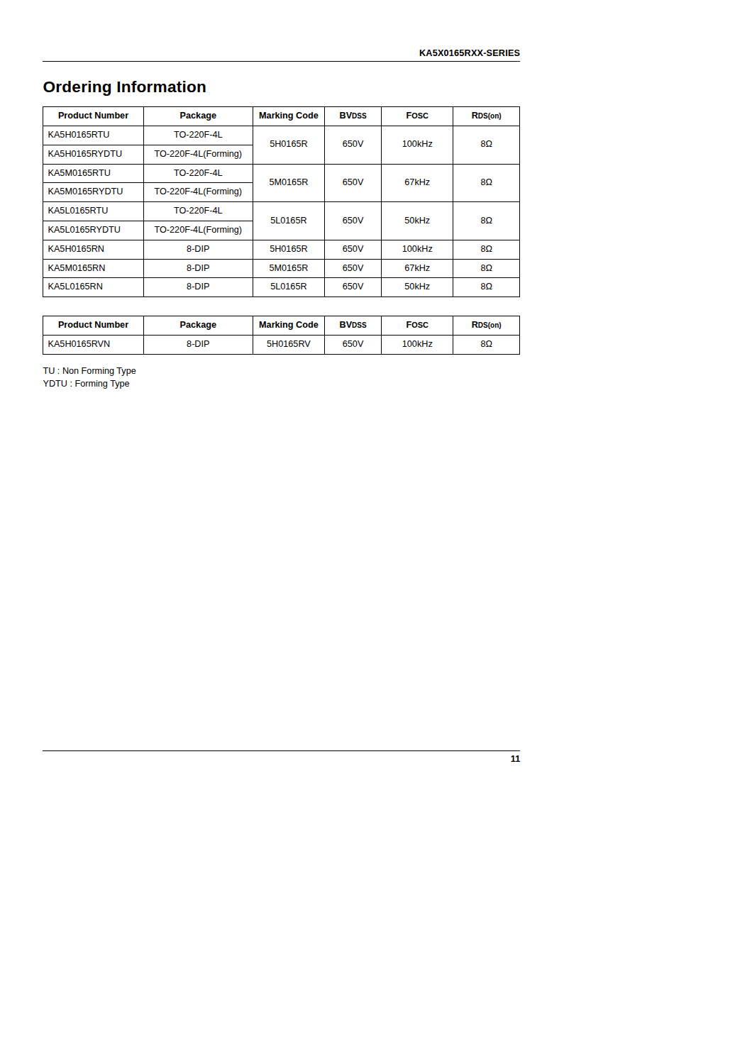KA5X0165RXX-SERIES
Ordering Information
| Product Number | Package | Marking Code | BV DSS | F OSC | R DS(on) |
| --- | --- | --- | --- | --- | --- |
| KA5H0165RTU | TO-220F-4L | 5H0165R | 650V | 100kHz | 8Ω |
| KA5H0165RYDTU | TO-220F-4L(Forming) |
| KA5M0165RTU | TO-220F-4L | 5M0165R | 650V | 67kHz | 8Ω |
| KA5M0165RYDTU | TO-220F-4L(Forming) |
| KA5L0165RTU | TO-220F-4L | 5L0165R | 650V | 50kHz | 8Ω |
| KA5L0165RYDTU | TO-220F-4L(Forming) |
| KA5H0165RN | 8-DIP | 5H0165R | 650V | 100kHz | 8Ω |
| KA5M0165RN | 8-DIP | 5M0165R | 650V | 67kHz | 8Ω |
| KA5L0165RN | 8-DIP | 5L0165R | 650V | 50kHz | 8Ω |
| Product Number | Package | Marking Code | BV DSS | F OSC | R DS(on) |
| --- | --- | --- | --- | --- | --- |
| KA5H0165RVN | 8-DIP | 5H0165RV | 650V | 100kHz | 8Ω |
TU : Non Forming Type
YDTU : Forming Type
11